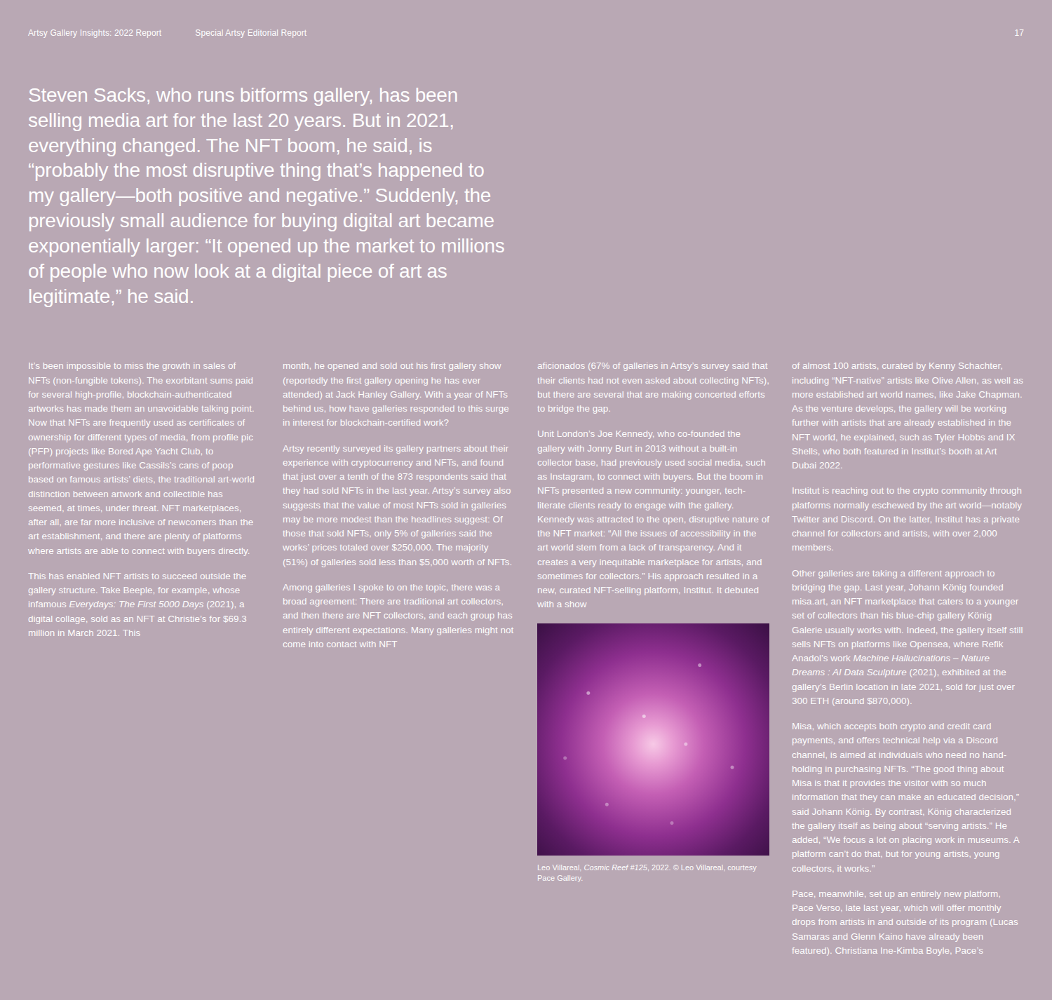Artsy Gallery Insights: 2022 Report Special Artsy Editorial Report 17
Steven Sacks, who runs bitforms gallery, has been selling media art for the last 20 years. But in 2021, everything changed. The NFT boom, he said, is “probably the most disruptive thing that’s happened to my gallery—both positive and negative.” Suddenly, the previously small audience for buying digital art became exponentially larger: “It opened up the market to millions of people who now look at a digital piece of art as legitimate,” he said.
It’s been impossible to miss the growth in sales of NFTs (non-fungible tokens). The exorbitant sums paid for several high-profile, blockchain-authenticated artworks has made them an unavoidable talking point. Now that NFTs are frequently used as certificates of ownership for different types of media, from profile pic (PFP) projects like Bored Ape Yacht Club, to performative gestures like Cassils’s cans of poop based on famous artists’ diets, the traditional art-world distinction between artwork and collectible has seemed, at times, under threat. NFT marketplaces, after all, are far more inclusive of newcomers than the art establishment, and there are plenty of platforms where artists are able to connect with buyers directly.
This has enabled NFT artists to succeed outside the gallery structure. Take Beeple, for example, whose infamous Everydays: The First 5000 Days (2021), a digital collage, sold as an NFT at Christie’s for $69.3 million in March 2021. This
month, he opened and sold out his first gallery show (reportedly the first gallery opening he has ever attended) at Jack Hanley Gallery. With a year of NFTs behind us, how have galleries responded to this surge in interest for blockchain-certified work?
Artsy recently surveyed its gallery partners about their experience with cryptocurrency and NFTs, and found that just over a tenth of the 873 respondents said that they had sold NFTs in the last year. Artsy’s survey also suggests that the value of most NFTs sold in galleries may be more modest than the headlines suggest: Of those that sold NFTs, only 5% of galleries said the works’ prices totaled over $250,000. The majority (51%) of galleries sold less than $5,000 worth of NFTs.
Among galleries I spoke to on the topic, there was a broad agreement: There are traditional art collectors, and then there are NFT collectors, and each group has entirely different expectations. Many galleries might not come into contact with NFT
aficionados (67% of galleries in Artsy’s survey said that their clients had not even asked about collecting NFTs), but there are several that are making concerted efforts to bridge the gap.
Unit London’s Joe Kennedy, who co-founded the gallery with Jonny Burt in 2013 without a built-in collector base, had previously used social media, such as Instagram, to connect with buyers. But the boom in NFTs presented a new community: younger, tech-literate clients ready to engage with the gallery. Kennedy was attracted to the open, disruptive nature of the NFT market: “All the issues of accessibility in the art world stem from a lack of transparency. And it creates a very inequitable marketplace for artists, and sometimes for collectors.” His approach resulted in a new, curated NFT-selling platform, Institut. It debuted with a show
Leo Villareal, Cosmic Reef #125, 2022. © Leo Villareal, courtesy Pace Gallery.
of almost 100 artists, curated by Kenny Schachter, including “NFT-native” artists like Olive Allen, as well as more established art world names, like Jake Chapman. As the venture develops, the gallery will be working further with artists that are already established in the NFT world, he explained, such as Tyler Hobbs and IX Shells, who both featured in Institut’s booth at Art Dubai 2022.
Institut is reaching out to the crypto community through platforms normally eschewed by the art world—notably Twitter and Discord. On the latter, Institut has a private channel for collectors and artists, with over 2,000 members.
Other galleries are taking a different approach to bridging the gap. Last year, Johann König founded misa.art, an NFT marketplace that caters to a younger set of collectors than his blue-chip gallery König Galerie usually works with. Indeed, the gallery itself still sells NFTs on platforms like Opensea, where Refik Anadol’s work Machine Hallucinations – Nature Dreams : AI Data Sculpture (2021), exhibited at the gallery’s Berlin location in late 2021, sold for just over 300 ETH (around $870,000).
Misa, which accepts both crypto and credit card payments, and offers technical help via a Discord channel, is aimed at individuals who need no hand-holding in purchasing NFTs. “The good thing about Misa is that it provides the visitor with so much information that they can make an educated decision,” said Johann König. By contrast, König characterized the gallery itself as being about “serving artists.” He added, “We focus a lot on placing work in museums. A platform can’t do that, but for young artists, young collectors, it works.”
Pace, meanwhile, set up an entirely new platform, Pace Verso, late last year, which will offer monthly drops from artists in and outside of its program (Lucas Samaras and Glenn Kaino have already been featured). Christiana Ine-Kimba Boyle, Pace’s